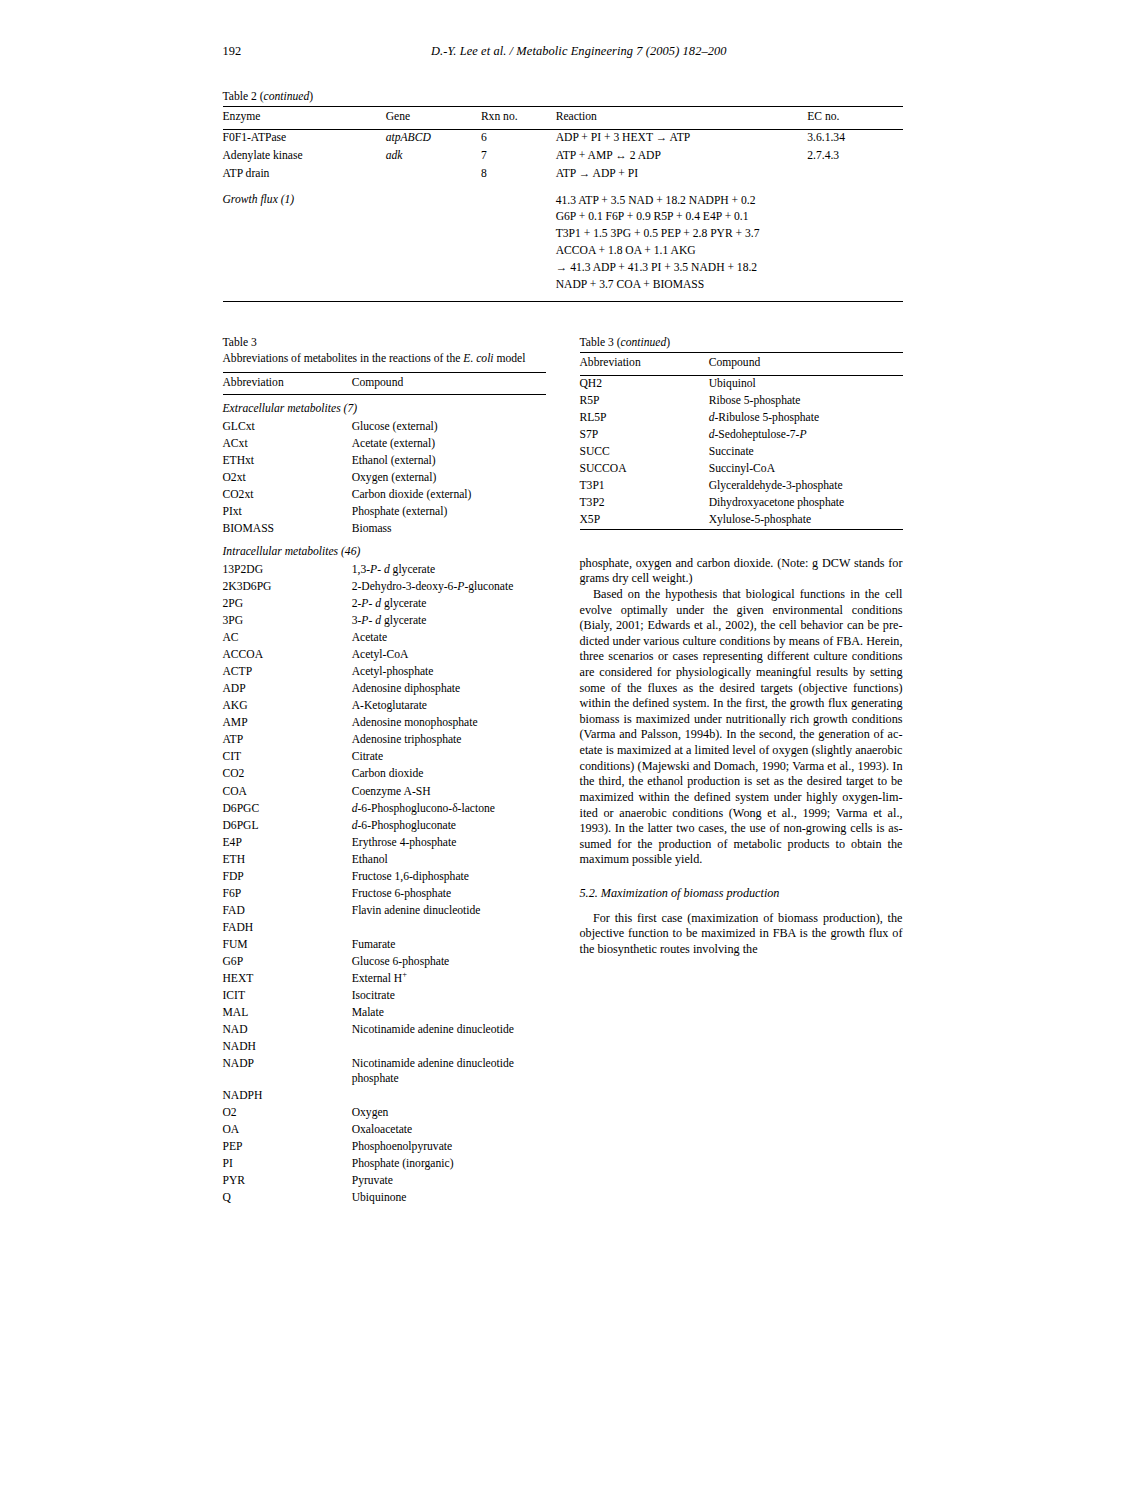192 D.-Y. Lee et al. / Metabolic Engineering 7 (2005) 182–200
Table 2 (continued)
| Enzyme | Gene | Rxn no. | Reaction | EC no. |
| --- | --- | --- | --- | --- |
| F0F1-ATPase | atpABCD | 6 | ADP + PI + 3 HEXT → ATP | 3.6.1.34 |
| Adenylate kinase | adk | 7 | ATP + AMP ↔ 2 ADP | 2.7.4.3 |
| ATP drain | | 8 | ATP → ADP + PI | |
| Growth flux (1) | | | 41.3 ATP + 3.5 NAD + 18.2 NADPH + 0.2 G6P + 0.1 F6P + 0.9 R5P + 0.4 E4P + 0.1 T3P1 + 1.5 3PG + 0.5 PEP + 2.8 PYR + 3.7 ACCOA + 1.8 OA + 1.1 AKG → 41.3 ADP + 41.3 PI + 3.5 NADH + 18.2 NADP + 3.7 COA + BIOMASS | |
Table 3
Abbreviations of metabolites in the reactions of the E. coli model
| Abbreviation | Compound |
| --- | --- |
| Extracellular metabolites (7) |
| GLCxt | Glucose (external) |
| ACxt | Acetate (external) |
| ETHxt | Ethanol (external) |
| O2xt | Oxygen (external) |
| CO2xt | Carbon dioxide (external) |
| PIxt | Phosphate (external) |
| BIOMASS | Biomass |
| Intracellular metabolites (46) |
| 13P2DG | 1,3- P - d glycerate |
| 2K3D6PG | 2-Dehydro-3-deoxy-6- P -gluconate |
| 2PG | 2- P - d glycerate |
| 3PG | 3- P - d glycerate |
| AC | Acetate |
| ACCOA | Acetyl-CoA |
| ACTP | Acetyl-phosphate |
| ADP | Adenosine diphosphate |
| AKG | A-Ketoglutarate |
| AMP | Adenosine monophosphate |
| ATP | Adenosine triphosphate |
| CIT | Citrate |
| CO2 | Carbon dioxide |
| COA | Coenzyme A-SH |
| D6PGC | d -6-Phosphoglucono-δ-lactone |
| D6PGL | d -6-Phosphogluconate |
| E4P | Erythrose 4-phosphate |
| ETH | Ethanol |
| FDP | Fructose 1,6-diphosphate |
| F6P | Fructose 6-phosphate |
| FAD | Flavin adenine dinucleotide |
| FADH | |
| FUM | Fumarate |
| G6P | Glucose 6-phosphate |
| HEXT | External H + |
| ICIT | Isocitrate |
| MAL | Malate |
| NAD | Nicotinamide adenine dinucleotide |
| NADH | |
| NADP | Nicotinamide adenine dinucleotide phosphate |
| NADPH | |
| O2 | Oxygen |
| OA | Oxaloacetate |
| PEP | Phosphoenolpyruvate |
| PI | Phosphate (inorganic) |
| PYR | Pyruvate |
| Q | Ubiquinone |
Table 3 (continued)
| Abbreviation | Compound |
| --- | --- |
| QH2 | Ubiquinol |
| R5P | Ribose 5-phosphate |
| RL5P | d -Ribulose 5-phosphate |
| S7P | d -Sedoheptulose-7- P |
| SUCC | Succinate |
| SUCCOA | Succinyl-CoA |
| T3P1 | Glyceraldehyde-3-phosphate |
| T3P2 | Dihydroxyacetone phosphate |
| X5P | Xylulose-5-phosphate |
phosphate, oxygen and carbon dioxide. (Note: g DCW stands for grams dry cell weight.)
Based on the hypothesis that biological functions in the cell evolve optimally under the given environmental conditions (Bialy, 2001; Edwards et al., 2002), the cell behavior can be predicted under various culture conditions by means of FBA. Herein, three scenarios or cases representing different culture conditions are considered for physiologically meaningful results by setting some of the fluxes as the desired targets (objective functions) within the defined system. In the first, the growth flux generating biomass is maximized under nutritionally rich growth conditions (Varma and Palsson, 1994b). In the second, the generation of acetate is maximized at a limited level of oxygen (slightly anaerobic conditions) (Majewski and Domach, 1990; Varma et al., 1993). In the third, the ethanol production is set as the desired target to be maximized within the defined system under highly oxygen-limited or anaerobic conditions (Wong et al., 1999; Varma et al., 1993). In the latter two cases, the use of non-growing cells is assumed for the production of metabolic products to obtain the maximum possible yield.
5.2. Maximization of biomass production
For this first case (maximization of biomass production), the objective function to be maximized in FBA is the growth flux of the biosynthetic routes involving the